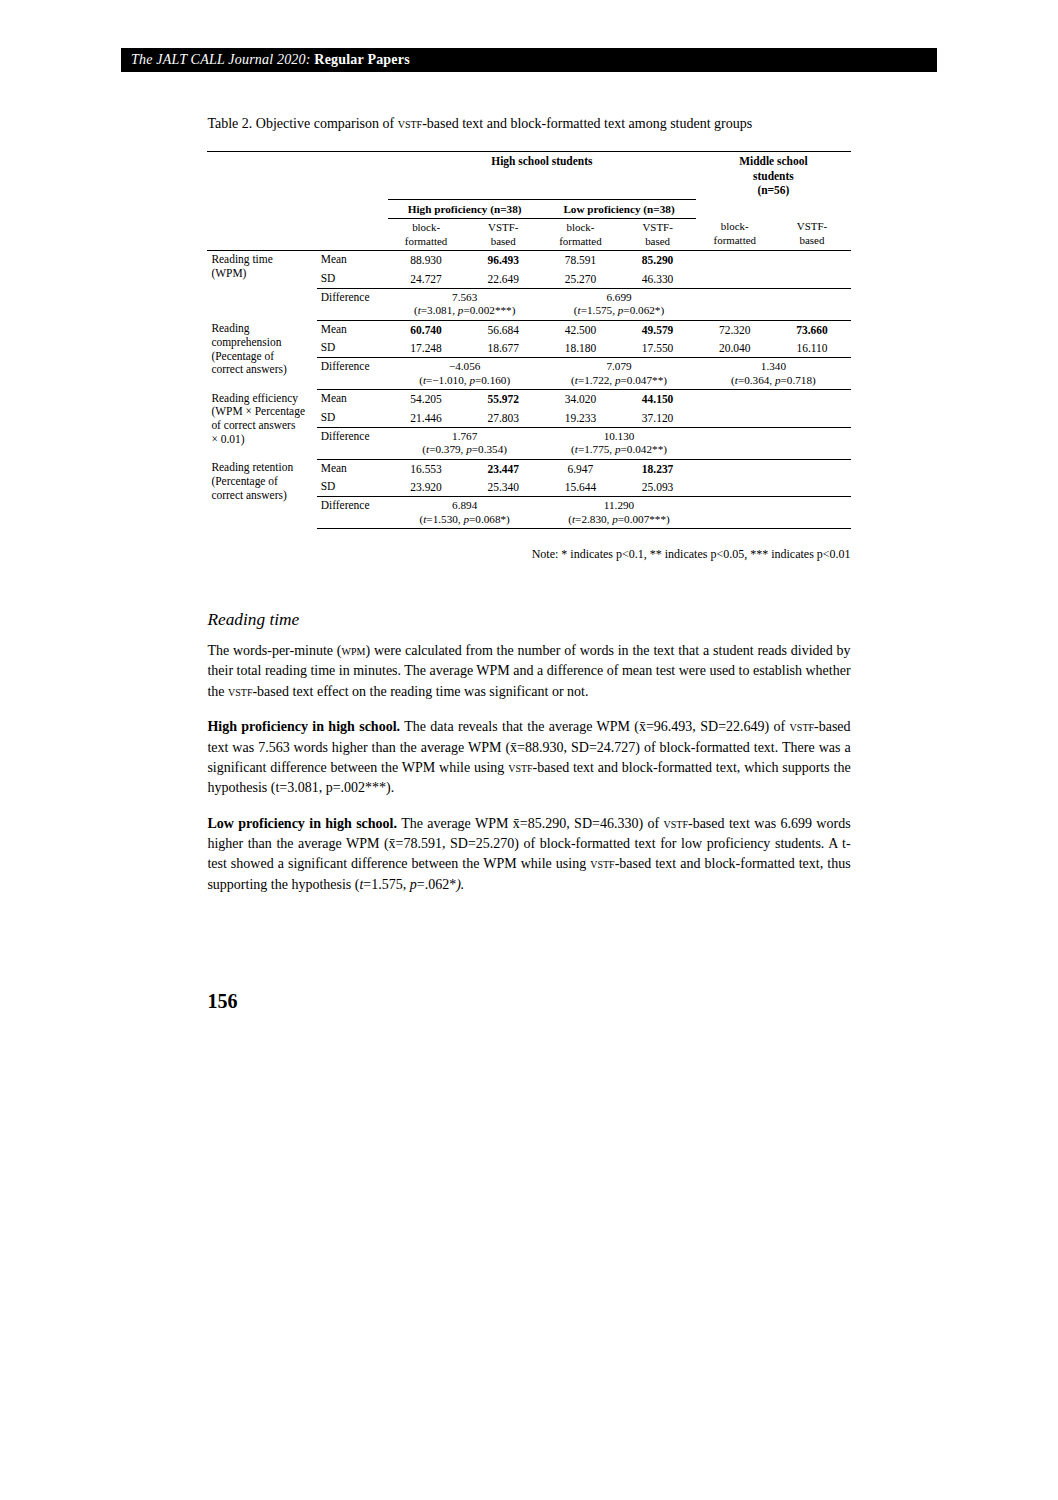The JALT CALL Journal 2020: Regular Papers
Table 2. Objective comparison of vstf-based text and block-formatted text among student groups
| | | High school students | Middle school students (n=56) |
| | | High proficiency (n=38) | Low proficiency (n=38) | |
| | | block- formatted | VSTF- based | block- formatted | VSTF- based | block- formatted | VSTF- based |
| Reading time (WPM) | Mean | 88.930 | 96.493 | 78.591 | 85.290 | | |
| SD | 24.727 | 22.649 | 25.270 | 46.330 | | |
| Difference | 7.563 ( t =3.081, p =0.002***) | 6.699 ( t =1.575, p =0.062*) | | |
| Reading comprehension (Pecentage of correct answers) | Mean | 60.740 | 56.684 | 42.500 | 49.579 | 72.320 | 73.660 |
| SD | 17.248 | 18.677 | 18.180 | 17.550 | 20.040 | 16.110 |
| Difference | −4.056 ( t =−1.010, p =0.160) | 7.079 ( t =1.722, p =0.047**) | 1.340 ( t =0.364, p =0.718) |
| Reading efficiency (WPM × Percentage of correct answers × 0.01) | Mean | 54.205 | 55.972 | 34.020 | 44.150 | | |
| SD | 21.446 | 27.803 | 19.233 | 37.120 | | |
| Difference | 1.767 ( t =0.379, p =0.354) | 10.130 ( t =1.775, p =0.042**) | | |
| Reading retention (Percentage of correct answers) | Mean | 16.553 | 23.447 | 6.947 | 18.237 | | |
| SD | 23.920 | 25.340 | 15.644 | 25.093 | | |
| Difference | 6.894 ( t =1.530, p =0.068*) | 11.290 ( t =2.830, p =0.007***) | | |
Note: * indicates p<0.1, ** indicates p<0.05, *** indicates p<0.01
Reading time
The words-per-minute (wpm) were calculated from the number of words in the text that a student reads divided by their total reading time in minutes. The average WPM and a difference of mean test were used to establish whether the vstf-based text effect on the reading time was significant or not.
High proficiency in high school. The data reveals that the average WPM (x̄=96.493, SD=22.649) of vstf-based text was 7.563 words higher than the average WPM (x̄=88.930, SD=24.727) of block-formatted text. There was a significant difference between the WPM while using vstf-based text and block-formatted text, which supports the hypothesis (t=3.081, p=.002***).
Low proficiency in high school. The average WPM x̄=85.290, SD=46.330) of vstf-based text was 6.699 words higher than the average WPM (x̄=78.591, SD=25.270) of block-formatted text for low proficiency students. A t-test showed a significant difference between the WPM while using vstf-based text and block-formatted text, thus supporting the hypothesis (t=1.575, p=.062*).
156